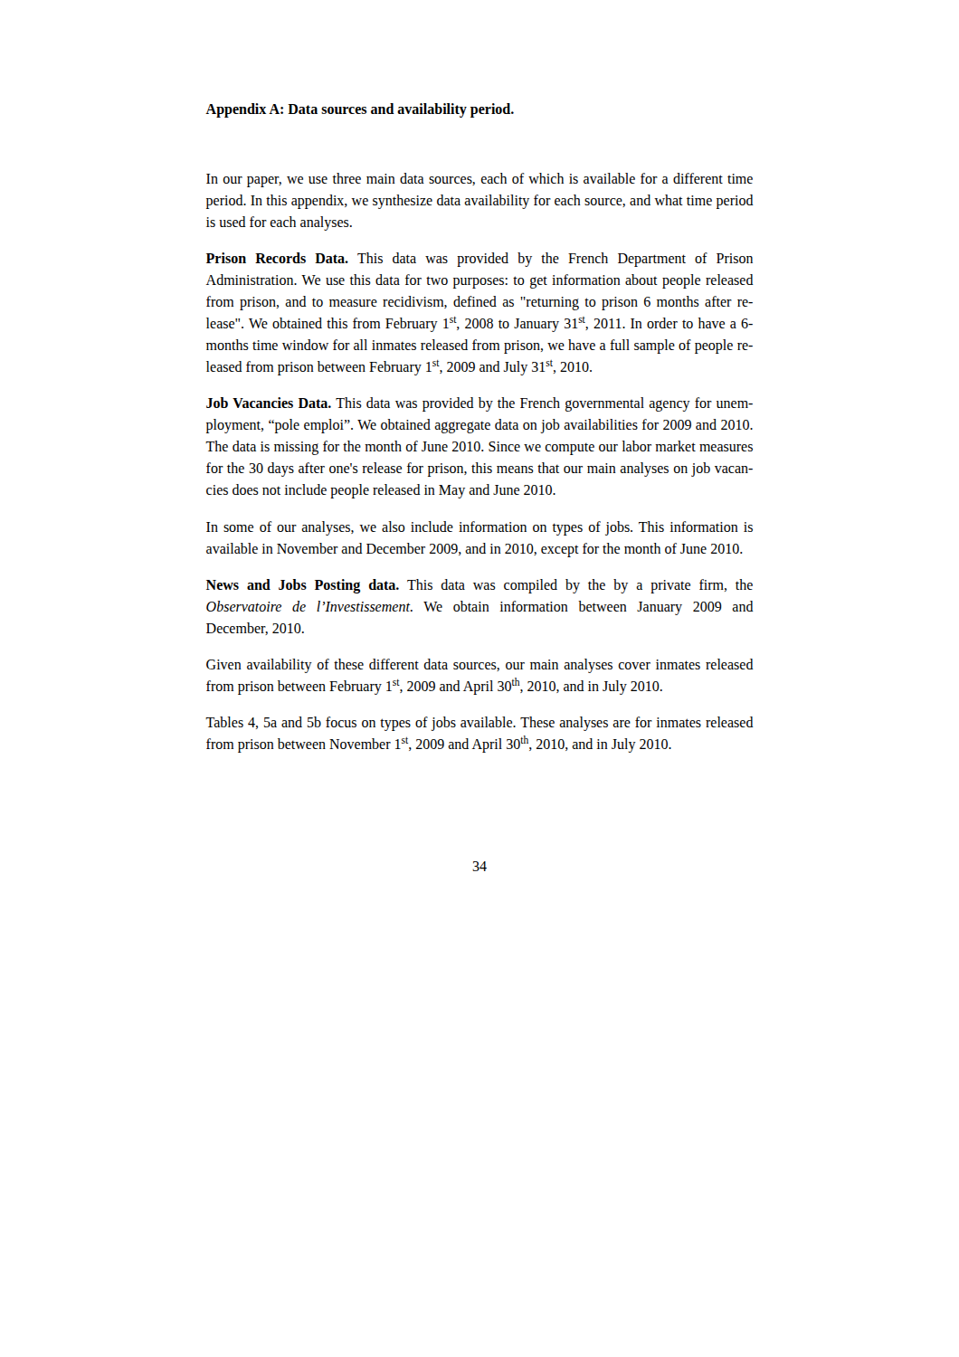Appendix A: Data sources and availability period.
In our paper, we use three main data sources, each of which is available for a different time period. In this appendix, we synthesize data availability for each source, and what time period is used for each analyses.
Prison Records Data. This data was provided by the French Department of Prison Administration. We use this data for two purposes: to get information about people released from prison, and to measure recidivism, defined as "returning to prison 6 months after release". We obtained this from February 1st, 2008 to January 31st, 2011. In order to have a 6-months time window for all inmates released from prison, we have a full sample of people released from prison between February 1st, 2009 and July 31st, 2010.
Job Vacancies Data. This data was provided by the French governmental agency for unemployment, “pole emploi”. We obtained aggregate data on job availabilities for 2009 and 2010. The data is missing for the month of June 2010. Since we compute our labor market measures for the 30 days after one's release for prison, this means that our main analyses on job vacancies does not include people released in May and June 2010.
In some of our analyses, we also include information on types of jobs. This information is available in November and December 2009, and in 2010, except for the month of June 2010.
News and Jobs Posting data. This data was compiled by the by a private firm, the Observatoire de l’Investissement. We obtain information between January 2009 and December, 2010.
Given availability of these different data sources, our main analyses cover inmates released from prison between February 1st, 2009 and April 30th, 2010, and in July 2010.
Tables 4, 5a and 5b focus on types of jobs available. These analyses are for inmates released from prison between November 1st, 2009 and April 30th, 2010, and in July 2010.
34